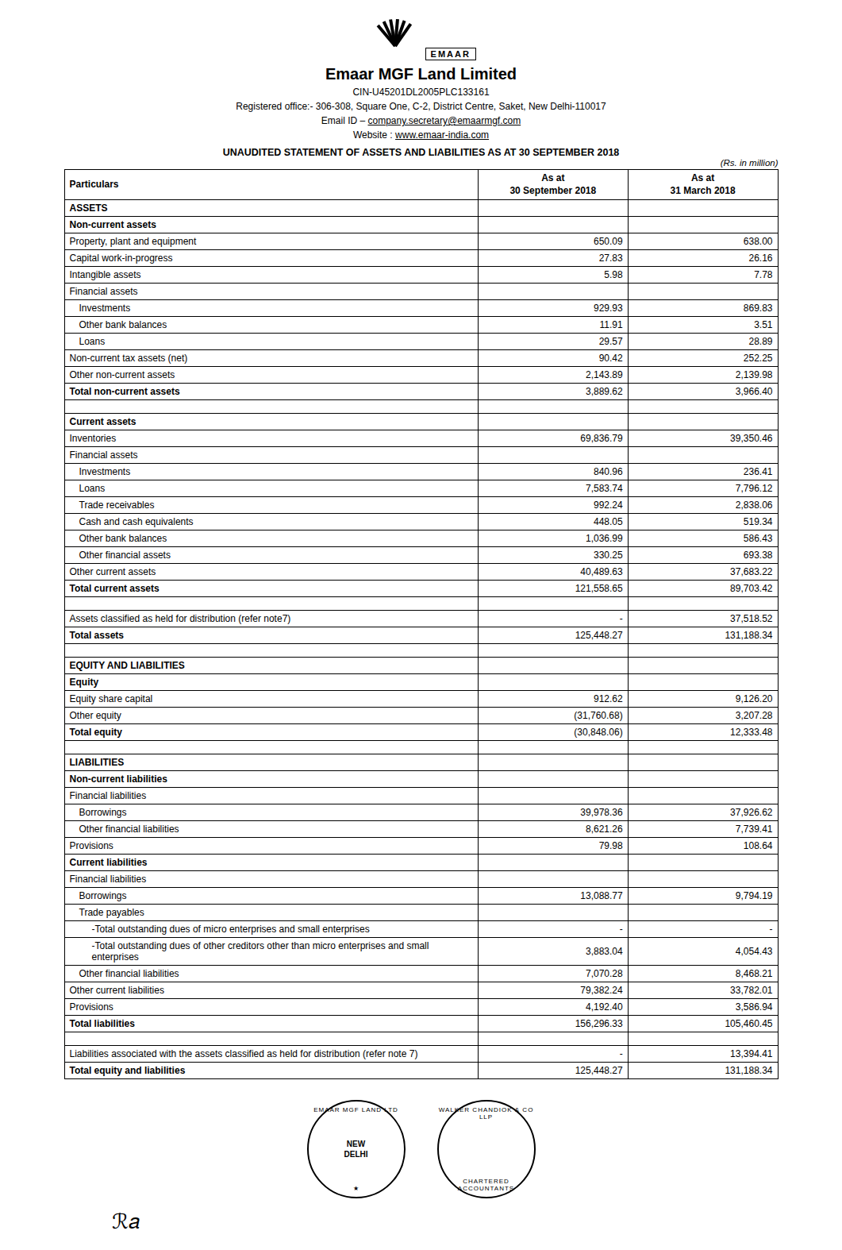EMAAR
Emaar MGF Land Limited
CIN-U45201DL2005PLC133161
Registered office:- 306-308, Square One, C-2, District Centre, Saket, New Delhi-110017
Email ID – company.secretary@emaarmgf.com
Website : www.emaar-india.com
UNAUDITED STATEMENT OF ASSETS AND LIABILITIES AS AT 30 SEPTEMBER 2018
(Rs. in million)
| Particulars | As at 30 September 2018 | As at 31 March 2018 |
| --- | --- | --- |
| ASSETS | | |
| Non-current assets | | |
| Property, plant and equipment | 650.09 | 638.00 |
| Capital work-in-progress | 27.83 | 26.16 |
| Intangible assets | 5.98 | 7.78 |
| Financial assets | | |
| Investments | 929.93 | 869.83 |
| Other bank balances | 11.91 | 3.51 |
| Loans | 29.57 | 28.89 |
| Non-current tax assets (net) | 90.42 | 252.25 |
| Other non-current assets | 2,143.89 | 2,139.98 |
| Total non-current assets | 3,889.62 | 3,966.40 |
| Current assets | | |
| Inventories | 69,836.79 | 39,350.46 |
| Financial assets | | |
| Investments | 840.96 | 236.41 |
| Loans | 7,583.74 | 7,796.12 |
| Trade receivables | 992.24 | 2,838.06 |
| Cash and cash equivalents | 448.05 | 519.34 |
| Other bank balances | 1,036.99 | 586.43 |
| Other financial assets | 330.25 | 693.38 |
| Other current assets | 40,489.63 | 37,683.22 |
| Total current assets | 121,558.65 | 89,703.42 |
| Assets classified as held for distribution (refer note7) | - | 37,518.52 |
| Total assets | 125,448.27 | 131,188.34 |
| EQUITY AND LIABILITIES | | |
| Equity | | |
| Equity share capital | 912.62 | 9,126.20 |
| Other equity | (31,760.68) | 3,207.28 |
| Total equity | (30,848.06) | 12,333.48 |
| LIABILITIES | | |
| Non-current liabilities | | |
| Financial liabilities | | |
| Borrowings | 39,978.36 | 37,926.62 |
| Other financial liabilities | 8,621.26 | 7,739.41 |
| Provisions | 79.98 | 108.64 |
| Current liabilities | | |
| Financial liabilities | | |
| Borrowings | 13,088.77 | 9,794.19 |
| Trade payables | | |
| -Total outstanding dues of micro enterprises and small enterprises | - | - |
| -Total outstanding dues of other creditors other than micro enterprises and small enterprises | 3,883.04 | 4,054.43 |
| Other financial liabilities | 7,070.28 | 8,468.21 |
| Other current liabilities | 79,382.24 | 33,782.01 |
| Provisions | 4,192.40 | 3,586.94 |
| Total liabilities | 156,296.33 | 105,460.45 |
| Liabilities associated with the assets classified as held for distribution (refer note 7) | - | 13,394.41 |
| Total equity and liabilities | 125,448.27 | 131,188.34 |
EMAAR MGF LAND LTD
NEW
DELHI
★
WALKER CHANDIOK & CO LLP
CHARTERED ACCOUNTANTS
ℛ𝑎